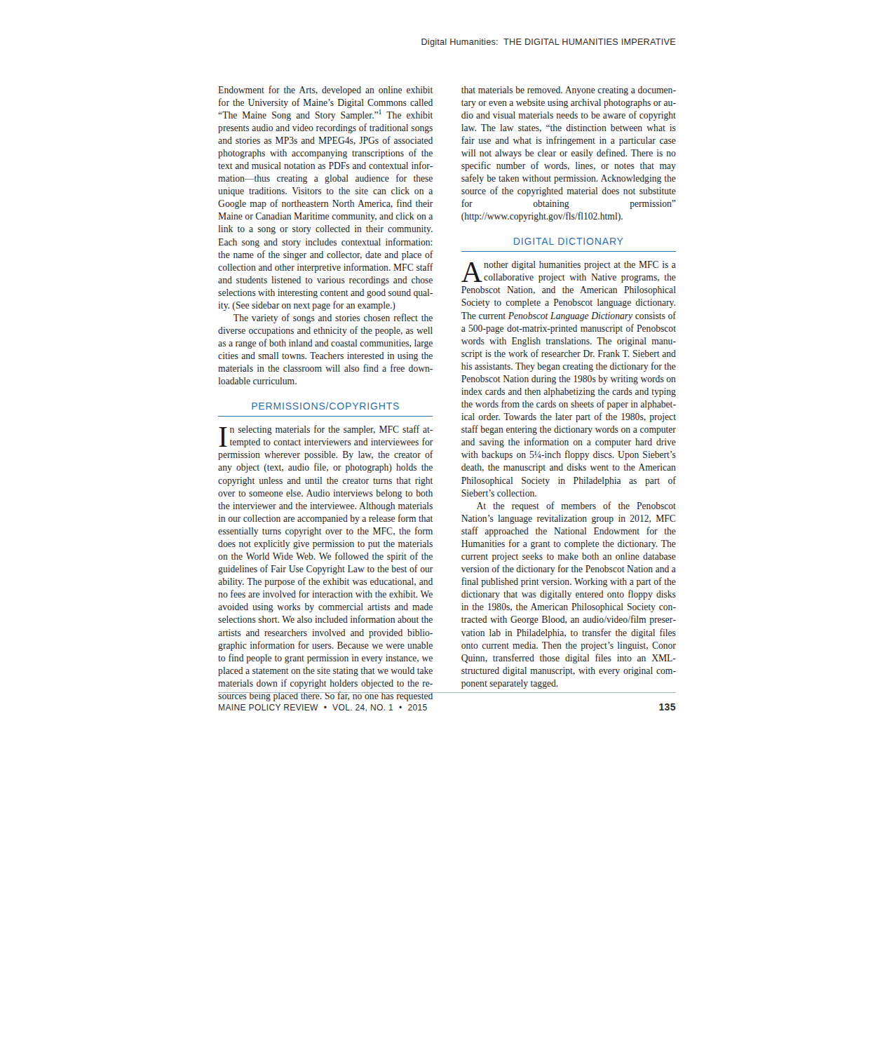Digital Humanities: THE DIGITAL HUMANITIES IMPERATIVE
Endowment for the Arts, developed an online exhibit for the University of Maine’s Digital Commons called “The Maine Song and Story Sampler.”1 The exhibit presents audio and video recordings of traditional songs and stories as MP3s and MPEG4s, JPGs of associated photographs with accompanying transcriptions of the text and musical notation as PDFs and contextual information—thus creating a global audience for these unique traditions. Visitors to the site can click on a Google map of northeastern North America, find their Maine or Canadian Maritime community, and click on a link to a song or story collected in their community. Each song and story includes contextual information: the name of the singer and collector, date and place of collection and other interpretive information. MFC staff and students listened to various recordings and chose selections with interesting content and good sound quality. (See sidebar on next page for an example.)
The variety of songs and stories chosen reflect the diverse occupations and ethnicity of the people, as well as a range of both inland and coastal communities, large cities and small towns. Teachers interested in using the materials in the classroom will also find a free downloadable curriculum.
Permissions/Copyrights
In selecting materials for the sampler, MFC staff attempted to contact interviewers and interviewees for permission wherever possible. By law, the creator of any object (text, audio file, or photograph) holds the copyright unless and until the creator turns that right over to someone else. Audio interviews belong to both the interviewer and the interviewee. Although materials in our collection are accompanied by a release form that essentially turns copyright over to the MFC, the form does not explicitly give permission to put the materials on the World Wide Web. We followed the spirit of the guidelines of Fair Use Copyright Law to the best of our ability. The purpose of the exhibit was educational, and no fees are involved for interaction with the exhibit. We avoided using works by commercial artists and made selections short. We also included information about the artists and researchers involved and provided bibliographic information for users. Because we were unable to find people to grant permission in every instance, we placed a statement on the site stating that we would take materials down if copyright holders objected to the resources being placed there. So far, no one has requested that materials be removed. Anyone creating a documentary or even a website using archival photographs or audio and visual materials needs to be aware of copyright law. The law states, “the distinction between what is fair use and what is infringement in a particular case will not always be clear or easily defined. There is no specific number of words, lines, or notes that may safely be taken without permission. Acknowledging the source of the copyrighted material does not substitute for obtaining permission” (http://www.copyright.gov/fls/fl102.html).
Digital Dictionary
Another digital humanities project at the MFC is a collaborative project with Native programs, the Penobscot Nation, and the American Philosophical Society to complete a Penobscot language dictionary. The current Penobscot Language Dictionary consists of a 500-page dot-matrix-printed manuscript of Penobscot words with English translations. The original manuscript is the work of researcher Dr. Frank T. Siebert and his assistants. They began creating the dictionary for the Penobscot Nation during the 1980s by writing words on index cards and then alphabetizing the cards and typing the words from the cards on sheets of paper in alphabetical order. Towards the later part of the 1980s, project staff began entering the dictionary words on a computer and saving the information on a computer hard drive with backups on 5¼-inch floppy discs. Upon Siebert’s death, the manuscript and disks went to the American Philosophical Society in Philadelphia as part of Siebert’s collection.
At the request of members of the Penobscot Nation’s language revitalization group in 2012, MFC staff approached the National Endowment for the Humanities for a grant to complete the dictionary. The current project seeks to make both an online database version of the dictionary for the Penobscot Nation and a final published print version. Working with a part of the dictionary that was digitally entered onto floppy disks in the 1980s, the American Philosophical Society contracted with George Blood, an audio/video/film preservation lab in Philadelphia, to transfer the digital files onto current media. Then the project’s linguist, Conor Quinn, transferred those digital files into an XML-structured digital manuscript, with every original component separately tagged.
Maine Policy Review • Vol. 24, No. 1 • 2015
135